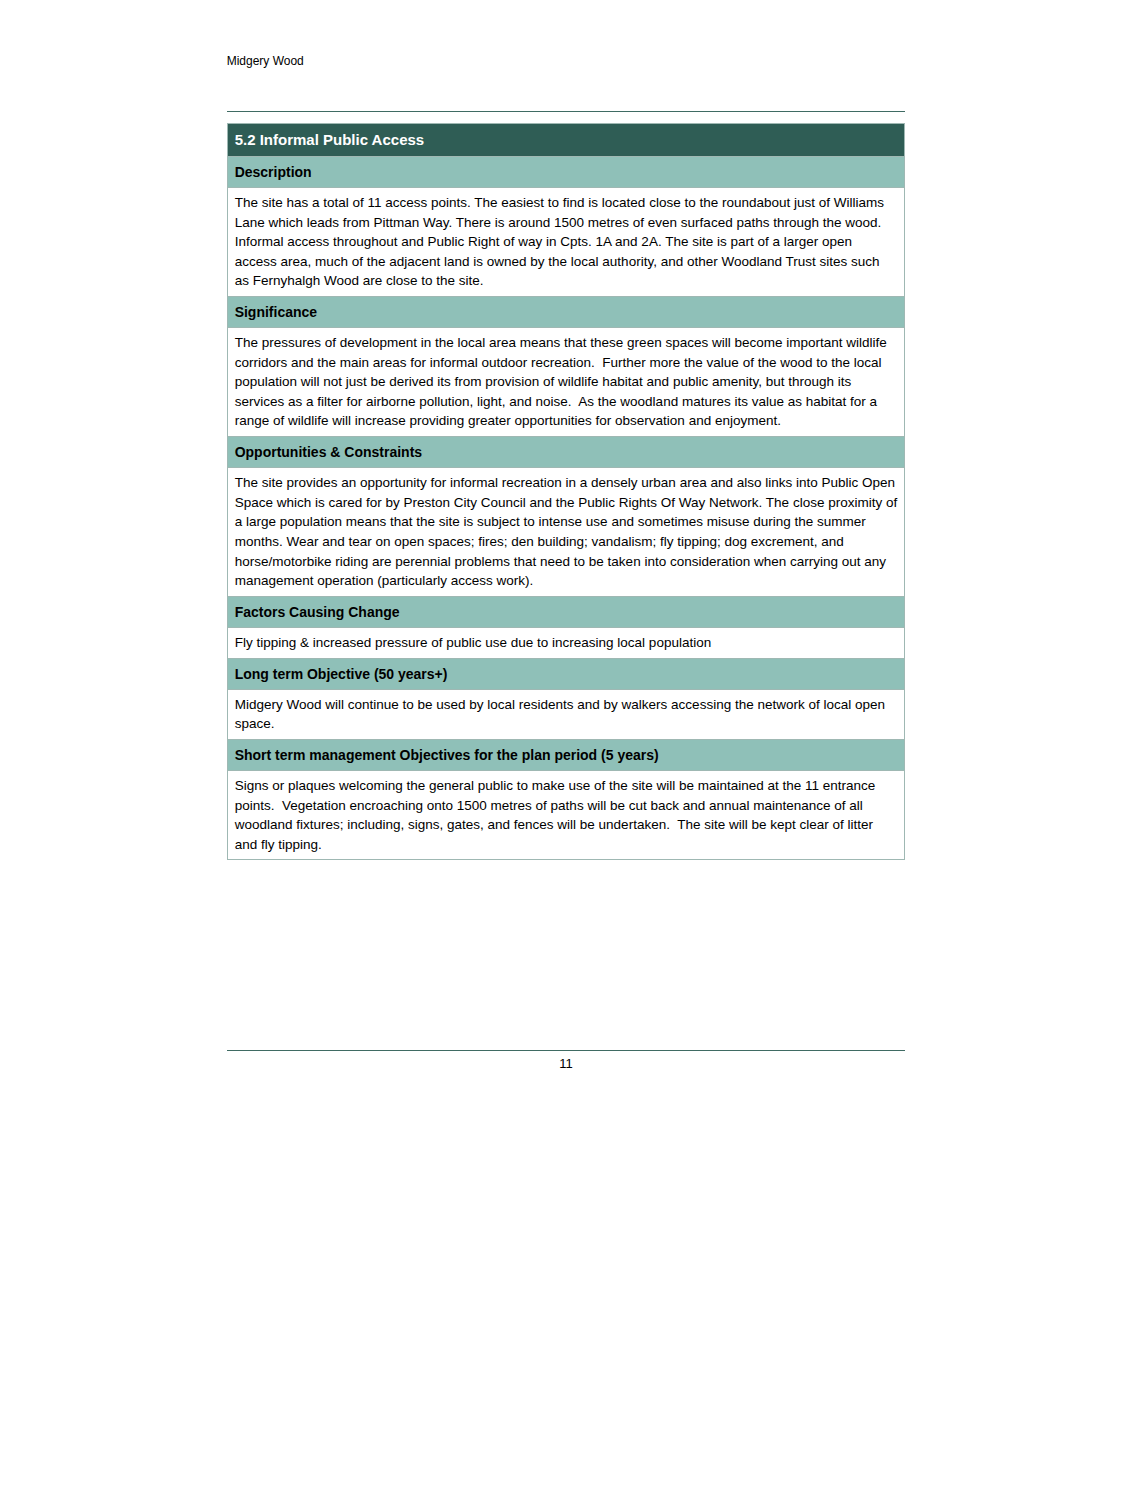Midgery Wood
| 5.2 Informal Public Access |
| Description |
| The site has a total of 11 access points. The easiest to find is located close to the roundabout just of Williams Lane which leads from Pittman Way. There is around 1500 metres of even surfaced paths through the wood. Informal access throughout and Public Right of way in Cpts. 1A and 2A. The site is part of a larger open access area, much of the adjacent land is owned by the local authority, and other Woodland Trust sites such as Fernyhalgh Wood are close to the site. |
| Significance |
| The pressures of development in the local area means that these green spaces will become important wildlife corridors and the main areas for informal outdoor recreation. Further more the value of the wood to the local population will not just be derived its from provision of wildlife habitat and public amenity, but through its services as a filter for airborne pollution, light, and noise. As the woodland matures its value as habitat for a range of wildlife will increase providing greater opportunities for observation and enjoyment. |
| Opportunities & Constraints |
| The site provides an opportunity for informal recreation in a densely urban area and also links into Public Open Space which is cared for by Preston City Council and the Public Rights Of Way Network. The close proximity of a large population means that the site is subject to intense use and sometimes misuse during the summer months. Wear and tear on open spaces; fires; den building; vandalism; fly tipping; dog excrement, and horse/motorbike riding are perennial problems that need to be taken into consideration when carrying out any management operation (particularly access work). |
| Factors Causing Change |
| Fly tipping & increased pressure of public use due to increasing local population |
| Long term Objective (50 years+) |
| Midgery Wood will continue to be used by local residents and by walkers accessing the network of local open space. |
| Short term management Objectives for the plan period (5 years) |
| Signs or plaques welcoming the general public to make use of the site will be maintained at the 11 entrance points. Vegetation encroaching onto 1500 metres of paths will be cut back and annual maintenance of all woodland fixtures; including, signs, gates, and fences will be undertaken. The site will be kept clear of litter and fly tipping. |
11